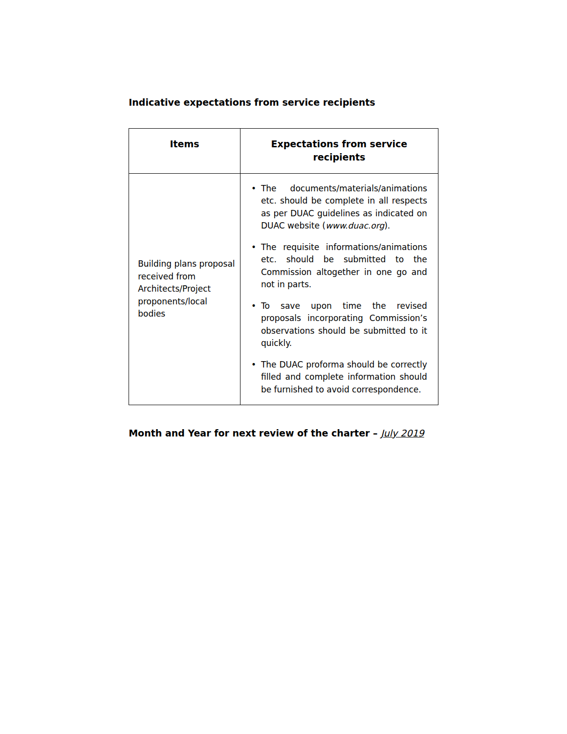Indicative expectations from service recipients
| Items | Expectations from service recipients |
| --- | --- |
| Building plans proposal received from Architects/Project proponents/local bodies | The documents/materials/animations etc. should be complete in all respects as per DUAC guidelines as indicated on DUAC website ( www.duac.org ). The requisite informations/animations etc. should be submitted to the Commission altogether in one go and not in parts. To save upon time the revised proposals incorporating Commission’s observations should be submitted to it quickly. The DUAC proforma should be correctly filled and complete information should be furnished to avoid correspondence. |
Month and Year for next review of the charter – July 2019